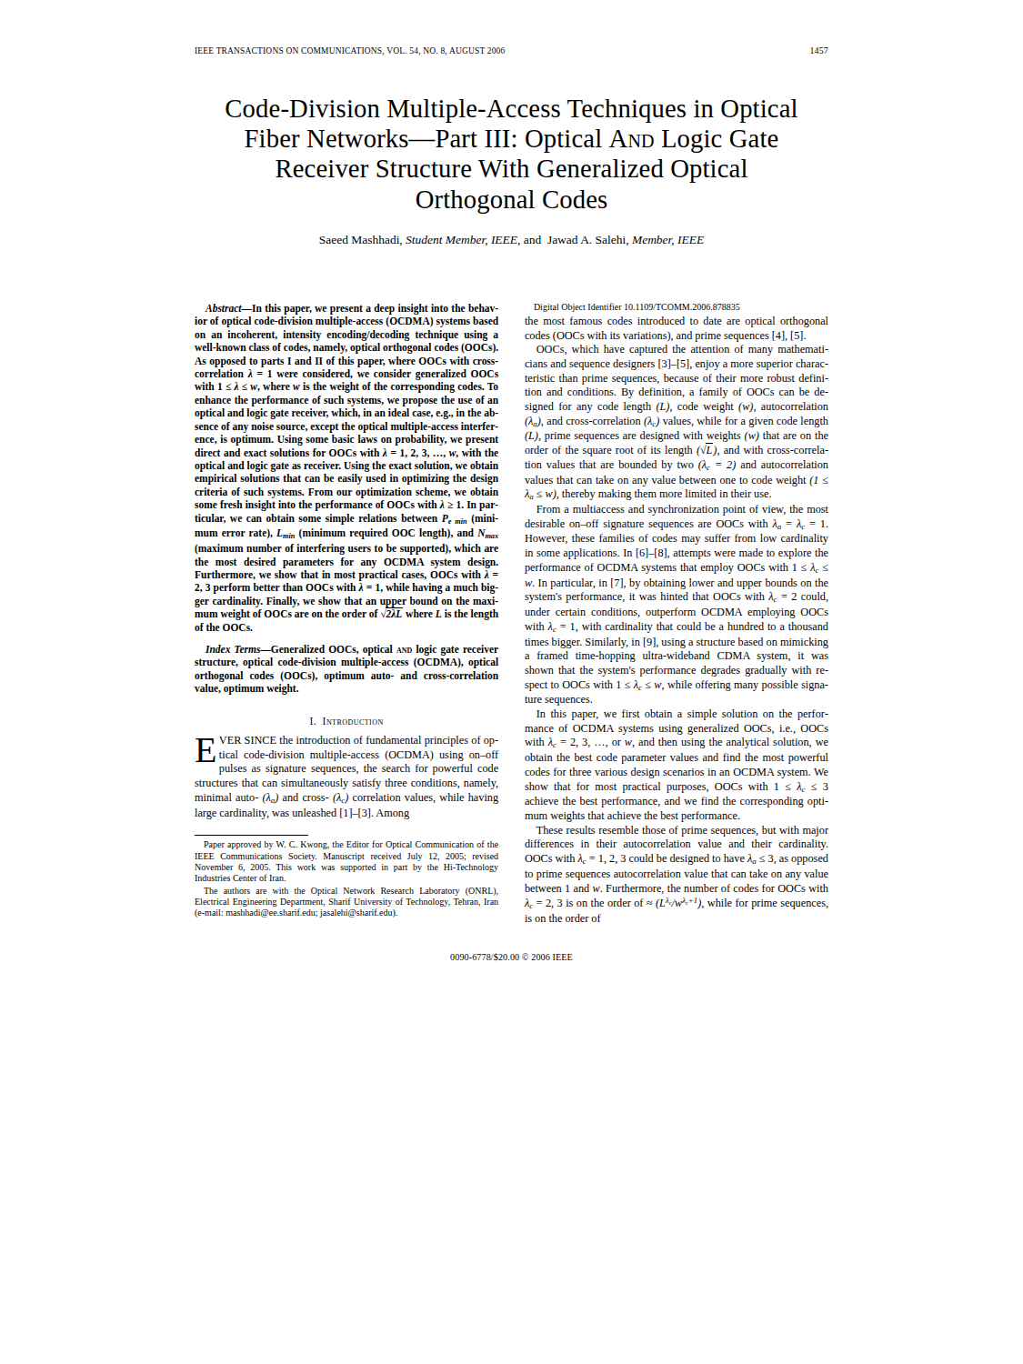IEEE TRANSACTIONS ON COMMUNICATIONS, VOL. 54, NO. 8, AUGUST 2006
1457
Code-Division Multiple-Access Techniques in Optical Fiber Networks—Part III: Optical And Logic Gate Receiver Structure With Generalized Optical Orthogonal Codes
Saeed Mashhadi, Student Member, IEEE, and Jawad A. Salehi, Member, IEEE
Abstract—In this paper, we present a deep insight into the behavior of optical code-division multiple-access (OCDMA) systems based on an incoherent, intensity encoding/decoding technique using a well-known class of codes, namely, optical orthogonal codes (OOCs). As opposed to parts I and II of this paper, where OOCs with cross-correlation λ = 1 were considered, we consider generalized OOCs with 1 ≤ λ ≤ w, where w is the weight of the corresponding codes. To enhance the performance of such systems, we propose the use of an optical and logic gate receiver, which, in an ideal case, e.g., in the absence of any noise source, except the optical multiple-access interference, is optimum. Using some basic laws on probability, we present direct and exact solutions for OOCs with λ = 1, 2, 3, …, w, with the optical and logic gate as receiver. Using the exact solution, we obtain empirical solutions that can be easily used in optimizing the design criteria of such systems. From our optimization scheme, we obtain some fresh insight into the performance of OOCs with λ ≥ 1. In particular, we can obtain some simple relations between Pe min (minimum error rate), Lmin (minimum required OOC length), and Nmax (maximum number of interfering users to be supported), which are the most desired parameters for any OCDMA system design. Furthermore, we show that in most practical cases, OOCs with λ = 2, 3 perform better than OOCs with λ = 1, while having a much bigger cardinality. Finally, we show that an upper bound on the maximum weight of OOCs are on the order of √2λL where L is the length of the OOCs.
Index Terms—Generalized OOCs, optical and logic gate receiver structure, optical code-division multiple-access (OCDMA), optical orthogonal codes (OOCs), optimum auto- and cross-correlation value, optimum weight.
I. Introduction
EVER SINCE the introduction of fundamental principles of optical code-division multiple-access (OCDMA) using on–off pulses as signature sequences, the search for powerful code structures that can simultaneously satisfy three conditions, namely, minimal auto- (λa) and cross- (λc) correlation values, while having large cardinality, was unleashed [1]–[3]. Among
Paper approved by W. C. Kwong, the Editor for Optical Communication of the IEEE Communications Society. Manuscript received July 12, 2005; revised November 6, 2005. This work was supported in part by the Hi-Technology Industries Center of Iran.
The authors are with the Optical Network Research Laboratory (ONRL), Electrical Engineering Department, Sharif University of Technology, Tehran, Iran (e-mail: mashhadi@ee.sharif.edu; jasalehi@sharif.edu).
Digital Object Identifier 10.1109/TCOMM.2006.878835
the most famous codes introduced to date are optical orthogonal codes (OOCs with its variations), and prime sequences [4], [5].
OOCs, which have captured the attention of many mathematicians and sequence designers [3]–[5], enjoy a more superior characteristic than prime sequences, because of their more robust definition and conditions. By definition, a family of OOCs can be designed for any code length (L), code weight (w), autocorrelation (λa), and cross-correlation (λc) values, while for a given code length (L), prime sequences are designed with weights (w) that are on the order of the square root of its length (√L), and with cross-correlation values that are bounded by two (λc = 2) and autocorrelation values that can take on any value between one to code weight (1 ≤ λa ≤ w), thereby making them more limited in their use.
From a multiaccess and synchronization point of view, the most desirable on–off signature sequences are OOCs with λa = λc = 1. However, these families of codes may suffer from low cardinality in some applications. In [6]–[8], attempts were made to explore the performance of OCDMA systems that employ OOCs with 1 ≤ λc ≤ w. In particular, in [7], by obtaining lower and upper bounds on the system's performance, it was hinted that OOCs with λc = 2 could, under certain conditions, outperform OCDMA employing OOCs with λc = 1, with cardinality that could be a hundred to a thousand times bigger. Similarly, in [9], using a structure based on mimicking a framed time-hopping ultra-wideband CDMA system, it was shown that the system's performance degrades gradually with respect to OOCs with 1 ≤ λc ≤ w, while offering many possible signature sequences.
In this paper, we first obtain a simple solution on the performance of OCDMA systems using generalized OOCs, i.e., OOCs with λc = 2, 3, …, or w, and then using the analytical solution, we obtain the best code parameter values and find the most powerful codes for three various design scenarios in an OCDMA system. We show that for most practical purposes, OOCs with 1 ≤ λc ≤ 3 achieve the best performance, and we find the corresponding optimum weights that achieve the best performance.
These results resemble those of prime sequences, but with major differences in their autocorrelation value and their cardinality. OOCs with λc = 1, 2, 3 could be designed to have λa ≤ 3, as opposed to prime sequences autocorrelation value that can take on any value between 1 and w. Furthermore, the number of codes for OOCs with λc = 2, 3 is on the order of ≈ (Lλc/wλc+1), while for prime sequences, is on the order of
0090-6778/$20.00 © 2006 IEEE